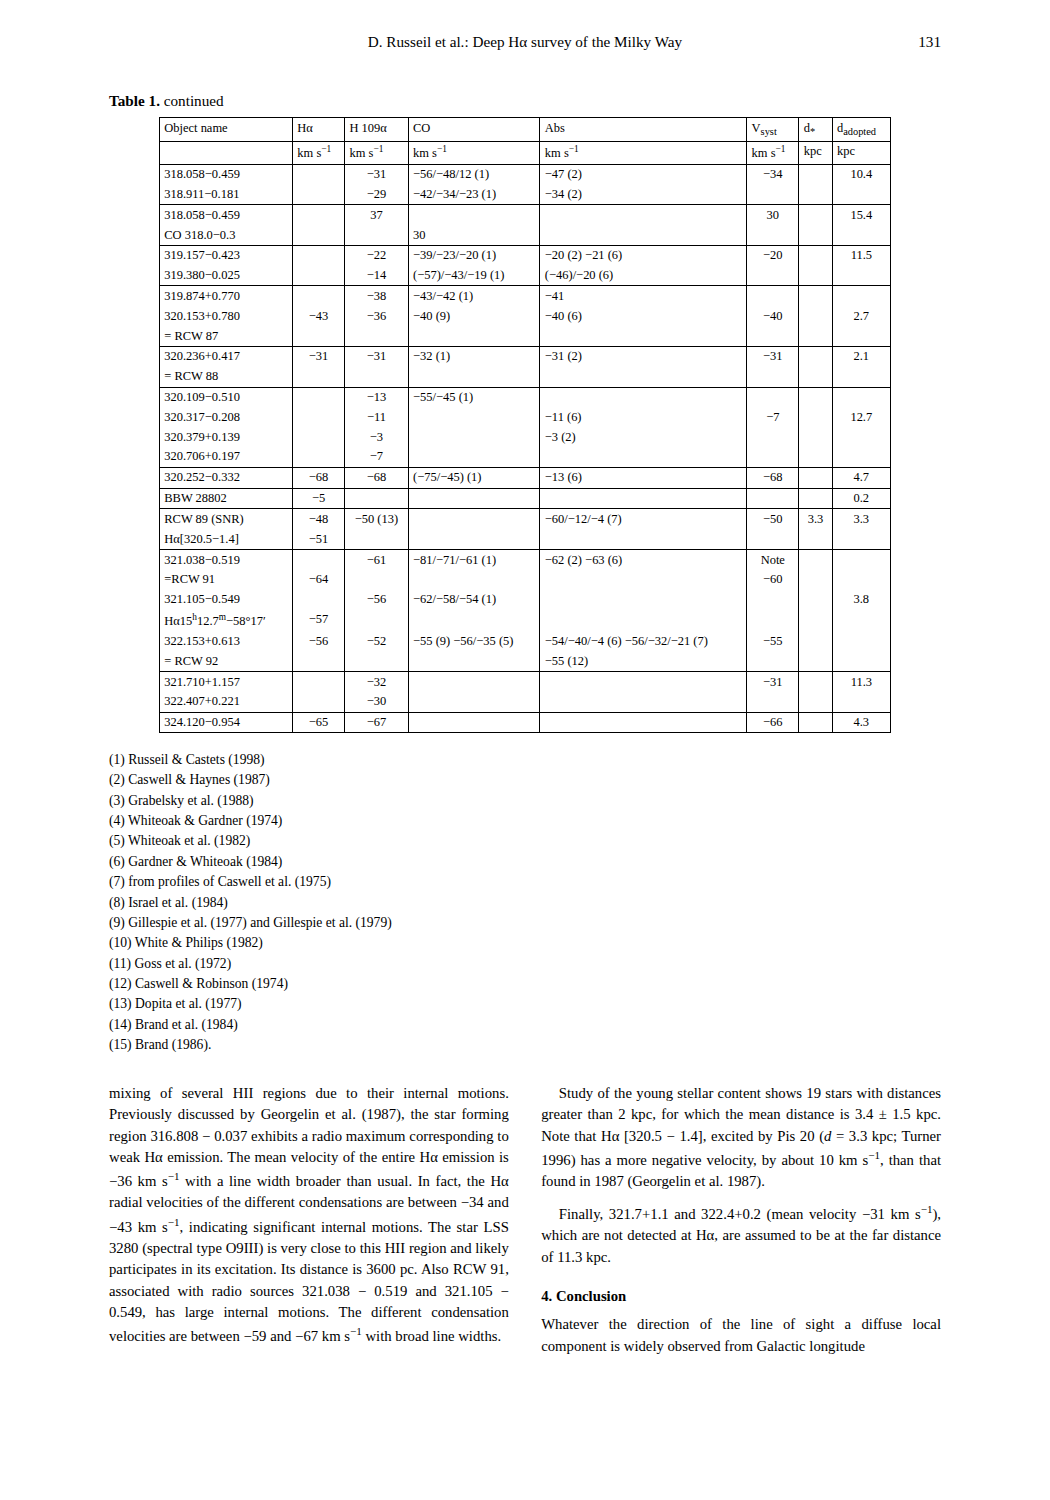D. Russeil et al.: Deep Hα survey of the Milky Way 131
Table 1. continued
| Object name | Hα | H 109α | CO | Abs | V syst | d * | d adopted |
| --- | --- | --- | --- | --- | --- | --- | --- |
| | km s −1 | km s −1 | km s −1 | km s −1 | km s −1 | kpc | kpc |
| 318.058−0.459 | | −31 | −56/−48/12 (1) | −47 (2) | −34 | | 10.4 |
| 318.911−0.181 | | −29 | −42/−34/−23 (1) | −34 (2) | | | |
| 318.058−0.459 | | 37 | | | 30 | | 15.4 |
| CO 318.0−0.3 | | | 30 | | | | |
| 319.157−0.423 | | −22 | −39/−23/−20 (1) | −20 (2) −21 (6) | −20 | | 11.5 |
| 319.380−0.025 | | −14 | (−57)/−43/−19 (1) | (−46)/−20 (6) | | | |
| 319.874+0.770 | | −38 | −43/−42 (1) | −41 | | | |
| 320.153+0.780 | −43 | −36 | −40 (9) | −40 (6) | −40 | | 2.7 |
| = RCW 87 | | | | | | | |
| 320.236+0.417 | −31 | −31 | −32 (1) | −31 (2) | −31 | | 2.1 |
| = RCW 88 | | | | | | | |
| 320.109−0.510 | | −13 | −55/−45 (1) | | | | |
| 320.317−0.208 | | −11 | | −11 (6) | −7 | | 12.7 |
| 320.379+0.139 | | −3 | | −3 (2) | | | |
| 320.706+0.197 | | −7 | | | | | |
| 320.252−0.332 | −68 | −68 | (−75/−45) (1) | −13 (6) | −68 | | 4.7 |
| BBW 28802 | −5 | | | | | | 0.2 |
| RCW 89 (SNR) | −48 | −50 (13) | | −60/−12/−4 (7) | −50 | 3.3 | 3.3 |
| Hα[320.5−1.4] | −51 | | | | | | |
| 321.038−0.519 | | −61 | −81/−71/−61 (1) | −62 (2) −63 (6) | Note | | |
| =RCW 91 | −64 | | | | −60 | | |
| 321.105−0.549 | | −56 | −62/−58/−54 (1) | | | | 3.8 |
| Hα15 h 12.7 m −58°17′ | −57 | | | | | | |
| 322.153+0.613 | −56 | −52 | −55 (9) −56/−35 (5) | −54/−40/−4 (6) −56/−32/−21 (7) | −55 | | |
| = RCW 92 | | | | −55 (12) | | | |
| 321.710+1.157 | | −32 | | | −31 | | 11.3 |
| 322.407+0.221 | | −30 | | | | | |
| 324.120−0.954 | −65 | −67 | | | −66 | | 4.3 |
(1) Russeil & Castets (1998)
(2) Caswell & Haynes (1987)
(3) Grabelsky et al. (1988)
(4) Whiteoak & Gardner (1974)
(5) Whiteoak et al. (1982)
(6) Gardner & Whiteoak (1984)
(7) from profiles of Caswell et al. (1975)
(8) Israel et al. (1984)
(9) Gillespie et al. (1977) and Gillespie et al. (1979)
(10) White & Philips (1982)
(11) Goss et al. (1972)
(12) Caswell & Robinson (1974)
(13) Dopita et al. (1977)
(14) Brand et al. (1984)
(15) Brand (1986).
mixing of several HII regions due to their internal motions. Previously discussed by Georgelin et al. (1987), the star forming region 316.808 − 0.037 exhibits a radio maximum corresponding to weak Hα emission. The mean velocity of the entire Hα emission is −36 km s−1 with a line width broader than usual. In fact, the Hα radial velocities of the different condensations are between −34 and −43 km s−1, indicating significant internal motions. The star LSS 3280 (spectral type O9III) is very close to this HII region and likely participates in its excitation. Its distance is 3600 pc. Also RCW 91, associated with radio sources 321.038 − 0.519 and 321.105 − 0.549, has large internal motions. The different condensation velocities are between −59 and −67 km s−1 with broad line widths.
Study of the young stellar content shows 19 stars with distances greater than 2 kpc, for which the mean distance is 3.4 ± 1.5 kpc. Note that Hα [320.5 − 1.4], excited by Pis 20 (d = 3.3 kpc; Turner 1996) has a more negative velocity, by about 10 km s−1, than that found in 1987 (Georgelin et al. 1987).
Finally, 321.7+1.1 and 322.4+0.2 (mean velocity −31 km s−1), which are not detected at Hα, are assumed to be at the far distance of 11.3 kpc.
4. Conclusion
Whatever the direction of the line of sight a diffuse local component is widely observed from Galactic longitude